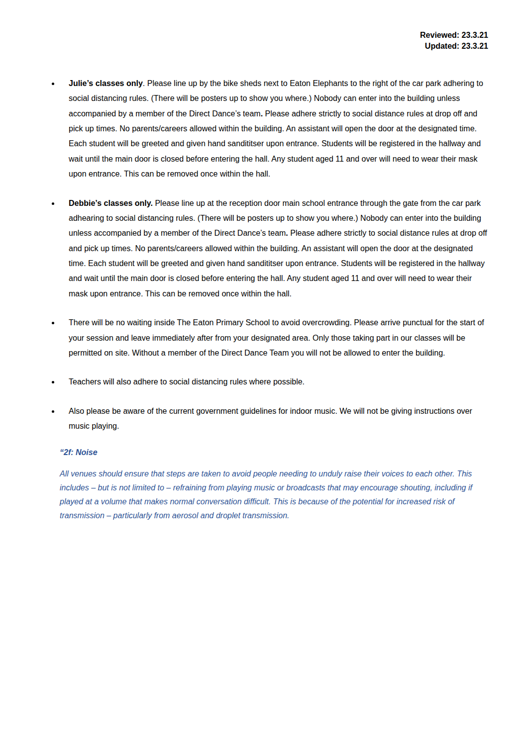Reviewed: 23.3.21
Updated: 23.3.21
Julie’s classes only. Please line up by the bike sheds next to Eaton Elephants to the right of the car park adhering to social distancing rules. (There will be posters up to show you where.) Nobody can enter into the building unless accompanied by a member of the Direct Dance’s team. Please adhere strictly to social distance rules at drop off and pick up times. No parents/careers allowed within the building. An assistant will open the door at the designated time. Each student will be greeted and given hand sandititser upon entrance. Students will be registered in the hallway and wait until the main door is closed before entering the hall. Any student aged 11 and over will need to wear their mask upon entrance. This can be removed once within the hall.
Debbie’s classes only. Please line up at the reception door main school entrance through the gate from the car park adhearing to social distancing rules. (There will be posters up to show you where.) Nobody can enter into the building unless accompanied by a member of the Direct Dance’s team. Please adhere strictly to social distance rules at drop off and pick up times. No parents/careers allowed within the building. An assistant will open the door at the designated time. Each student will be greeted and given hand sandititser upon entrance. Students will be registered in the hallway and wait until the main door is closed before entering the hall. Any student aged 11 and over will need to wear their mask upon entrance. This can be removed once within the hall.
There will be no waiting inside The Eaton Primary School to avoid overcrowding. Please arrive punctual for the start of your session and leave immediately after from your designated area. Only those taking part in our classes will be permitted on site. Without a member of the Direct Dance Team you will not be allowed to enter the building.
Teachers will also adhere to social distancing rules where possible.
Also please be aware of the current government guidelines for indoor music. We will not be giving instructions over music playing.
“2f: Noise
All venues should ensure that steps are taken to avoid people needing to unduly raise their voices to each other. This includes – but is not limited to – refraining from playing music or broadcasts that may encourage shouting, including if played at a volume that makes normal conversation difficult. This is because of the potential for increased risk of transmission – particularly from aerosol and droplet transmission.